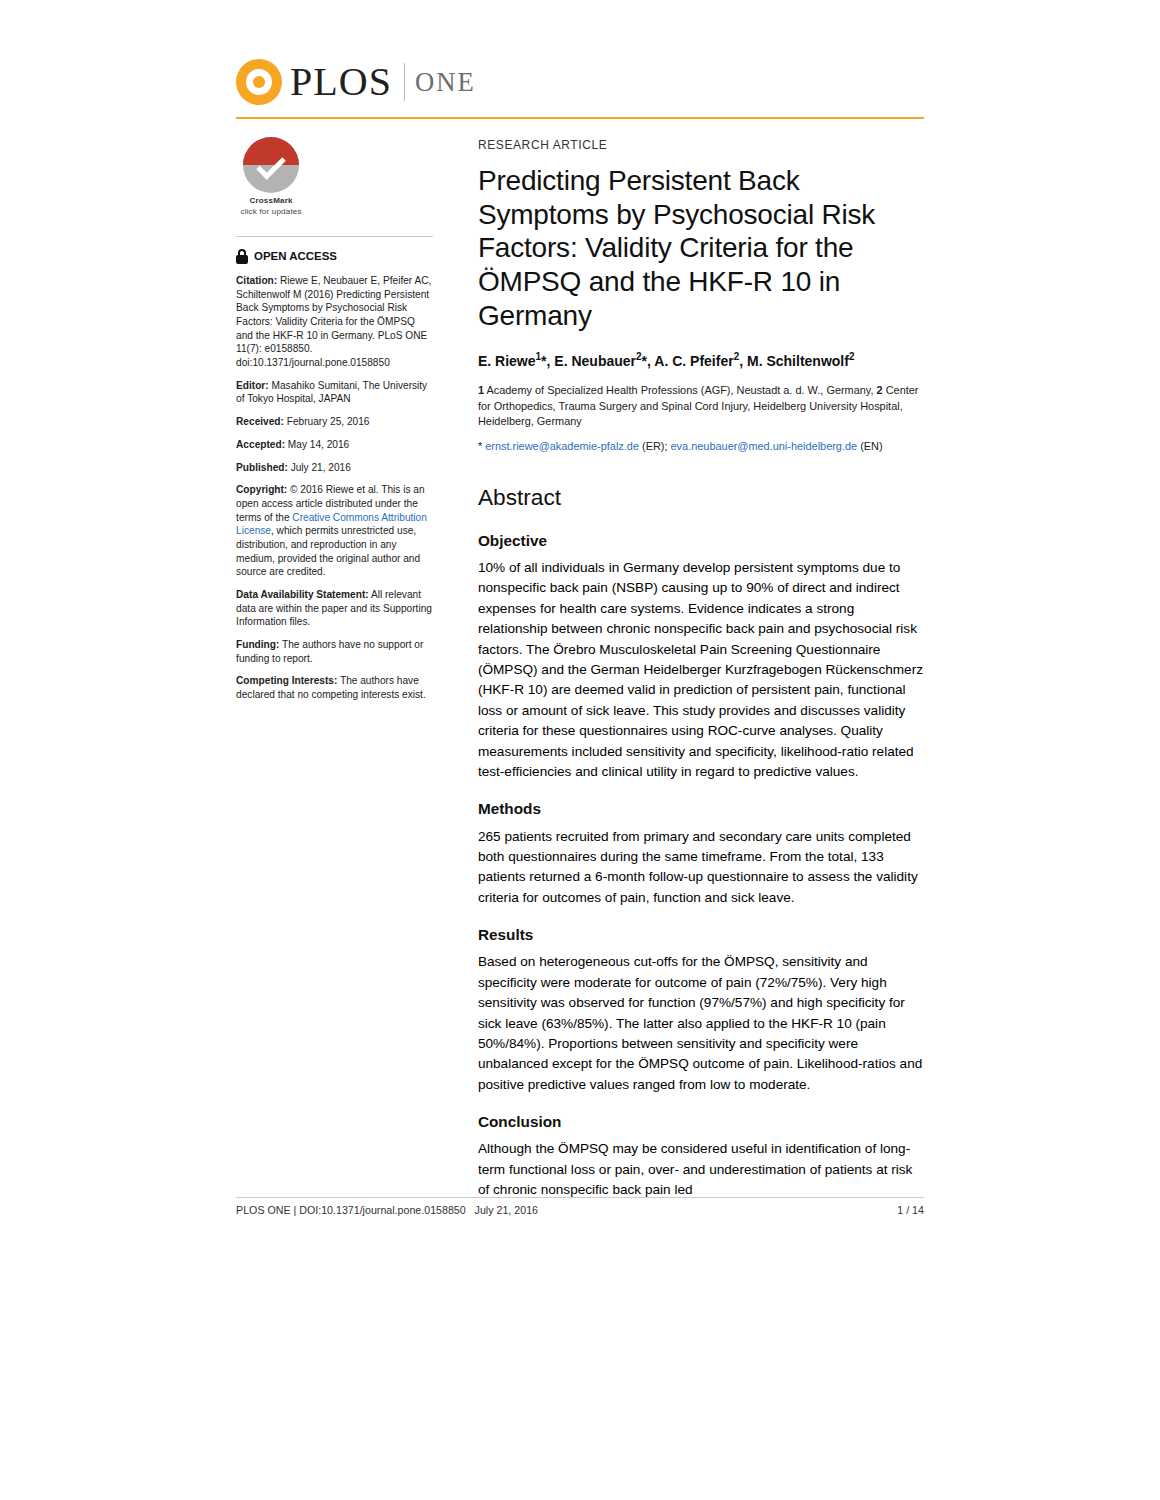PLOS ONE
CrossMarkclick for updates
OPEN ACCESS
Citation: Riewe E, Neubauer E, Pfeifer AC, Schiltenwolf M (2016) Predicting Persistent Back Symptoms by Psychosocial Risk Factors: Validity Criteria for the ÖMPSQ and the HKF-R 10 in Germany. PLoS ONE 11(7): e0158850. doi:10.1371/journal.pone.0158850
Editor: Masahiko Sumitani, The University of Tokyo Hospital, JAPAN
Received: February 25, 2016
Accepted: May 14, 2016
Published: July 21, 2016
Copyright: © 2016 Riewe et al. This is an open access article distributed under the terms of the Creative Commons Attribution License, which permits unrestricted use, distribution, and reproduction in any medium, provided the original author and source are credited.
Data Availability Statement: All relevant data are within the paper and its Supporting Information files.
Funding: The authors have no support or funding to report.
Competing Interests: The authors have declared that no competing interests exist.
RESEARCH ARTICLE
Predicting Persistent Back Symptoms by Psychosocial Risk Factors: Validity Criteria for the ÖMPSQ and the HKF-R 10 in Germany
E. Riewe1*, E. Neubauer2*, A. C. Pfeifer2, M. Schiltenwolf2
1 Academy of Specialized Health Professions (AGF), Neustadt a. d. W., Germany, 2 Center for Orthopedics, Trauma Surgery and Spinal Cord Injury, Heidelberg University Hospital, Heidelberg, Germany
* ernst.riewe@akademie-pfalz.de (ER); eva.neubauer@med.uni-heidelberg.de (EN)
Abstract
Objective
10% of all individuals in Germany develop persistent symptoms due to nonspecific back pain (NSBP) causing up to 90% of direct and indirect expenses for health care systems. Evidence indicates a strong relationship between chronic nonspecific back pain and psychosocial risk factors. The Örebro Musculoskeletal Pain Screening Questionnaire (ÖMPSQ) and the German Heidelberger Kurzfragebogen Rückenschmerz (HKF-R 10) are deemed valid in prediction of persistent pain, functional loss or amount of sick leave. This study provides and discusses validity criteria for these questionnaires using ROC-curve analyses. Quality measurements included sensitivity and specificity, likelihood-ratio related test-efficiencies and clinical utility in regard to predictive values.
Methods
265 patients recruited from primary and secondary care units completed both questionnaires during the same timeframe. From the total, 133 patients returned a 6-month follow-up questionnaire to assess the validity criteria for outcomes of pain, function and sick leave.
Results
Based on heterogeneous cut-offs for the ÖMPSQ, sensitivity and specificity were moderate for outcome of pain (72%/75%). Very high sensitivity was observed for function (97%/57%) and high specificity for sick leave (63%/85%). The latter also applied to the HKF-R 10 (pain 50%/84%). Proportions between sensitivity and specificity were unbalanced except for the ÖMPSQ outcome of pain. Likelihood-ratios and positive predictive values ranged from low to moderate.
Conclusion
Although the ÖMPSQ may be considered useful in identification of long-term functional loss or pain, over- and underestimation of patients at risk of chronic nonspecific back pain led
PLOS ONE | DOI:10.1371/journal.pone.0158850 July 21, 2016 1 / 14